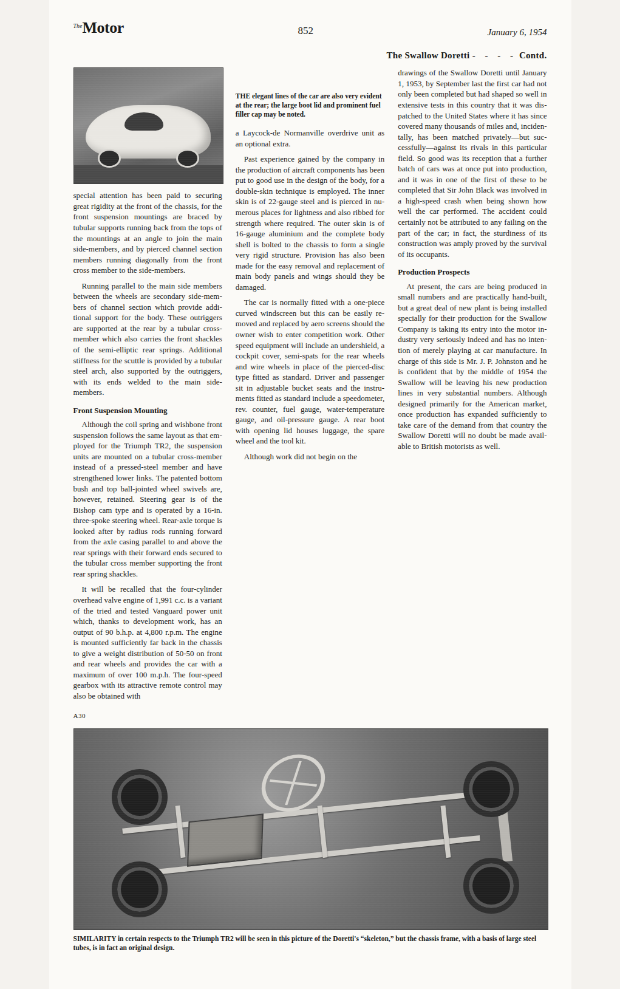The Motor
852
January 6, 1954
The Swallow Doretti - - - - Contd.
special attention has been paid to securing great rigidity at the front of the chassis, for the front suspension mountings are braced by tubular supports running back from the tops of the mountings at an angle to join the main side-members, and by pierced channel section members running diagonally from the front cross member to the side-members.
Running parallel to the main side members between the wheels are secondary side-members of channel section which provide additional support for the body. These outriggers are supported at the rear by a tubular cross-member which also carries the front shackles of the semi-elliptic rear springs. Additional stiffness for the scuttle is provided by a tubular steel arch, also supported by the outriggers, with its ends welded to the main side-members.
Front Suspension Mounting
Although the coil spring and wishbone front suspension follows the same layout as that employed for the Triumph TR2, the suspension units are mounted on a tubular cross-member instead of a pressed-steel member and have strengthened lower links. The patented bottom bush and top ball-jointed wheel swivels are, however, retained. Steering gear is of the Bishop cam type and is operated by a 16-in. three-spoke steering wheel. Rear-axle torque is looked after by radius rods running forward from the axle casing parallel to and above the rear springs with their forward ends secured to the tubular cross member supporting the front rear spring shackles.
It will be recalled that the four-cylinder overhead valve engine of 1,991 c.c. is a variant of the tried and tested Vanguard power unit which, thanks to development work, has an output of 90 b.h.p. at 4,800 r.p.m. The engine is mounted sufficiently far back in the chassis to give a weight distribution of 50-50 on front and rear wheels and provides the car with a maximum of over 100 m.p.h. The four-speed gearbox with its attractive remote control may also be obtained with
A30
THE elegant lines of the car are also very evident at the rear; the large boot lid and prominent fuel filler cap may be noted.
a Laycock-de Normanville overdrive unit as an optional extra.
Past experience gained by the company in the production of aircraft components has been put to good use in the design of the body, for a double-skin technique is employed. The inner skin is of 22-gauge steel and is pierced in numerous places for lightness and also ribbed for strength where required. The outer skin is of 16-gauge aluminium and the complete body shell is bolted to the chassis to form a single very rigid structure. Provision has also been made for the easy removal and replacement of main body panels and wings should they be damaged.
The car is normally fitted with a one-piece curved windscreen but this can be easily removed and replaced by aero screens should the owner wish to enter competition work. Other speed equipment will include an undershield, a cockpit cover, semi-spats for the rear wheels and wire wheels in place of the pierced-disc type fitted as standard. Driver and passenger sit in adjustable bucket seats and the instruments fitted as standard include a speedometer, rev. counter, fuel gauge, water-temperature gauge, and oil-pressure gauge. A rear boot with opening lid houses luggage, the spare wheel and the tool kit.
Although work did not begin on the
drawings of the Swallow Doretti until January 1, 1953, by September last the first car had not only been completed but had shaped so well in extensive tests in this country that it was dispatched to the United States where it has since covered many thousands of miles and, incidentally, has been matched privately—but successfully—against its rivals in this particular field. So good was its reception that a further batch of cars was at once put into production, and it was in one of the first of these to be completed that Sir John Black was involved in a high-speed crash when being shown how well the car performed. The accident could certainly not be attributed to any failing on the part of the car; in fact, the sturdiness of its construction was amply proved by the survival of its occupants.
Production Prospects
At present, the cars are being produced in small numbers and are practically hand-built, but a great deal of new plant is being installed specially for their production for the Swallow Company is taking its entry into the motor industry very seriously indeed and has no intention of merely playing at car manufacture. In charge of this side is Mr. J. P. Johnston and he is confident that by the middle of 1954 the Swallow will be leaving his new production lines in very substantial numbers. Although designed primarily for the American market, once production has expanded sufficiently to take care of the demand from that country the Swallow Doretti will no doubt be made available to British motorists as well.
SIMILARITY in certain respects to the Triumph TR2 will be seen in this picture of the Doretti's “skeleton,” but the chassis frame, with a basis of large steel tubes, is in fact an original design.